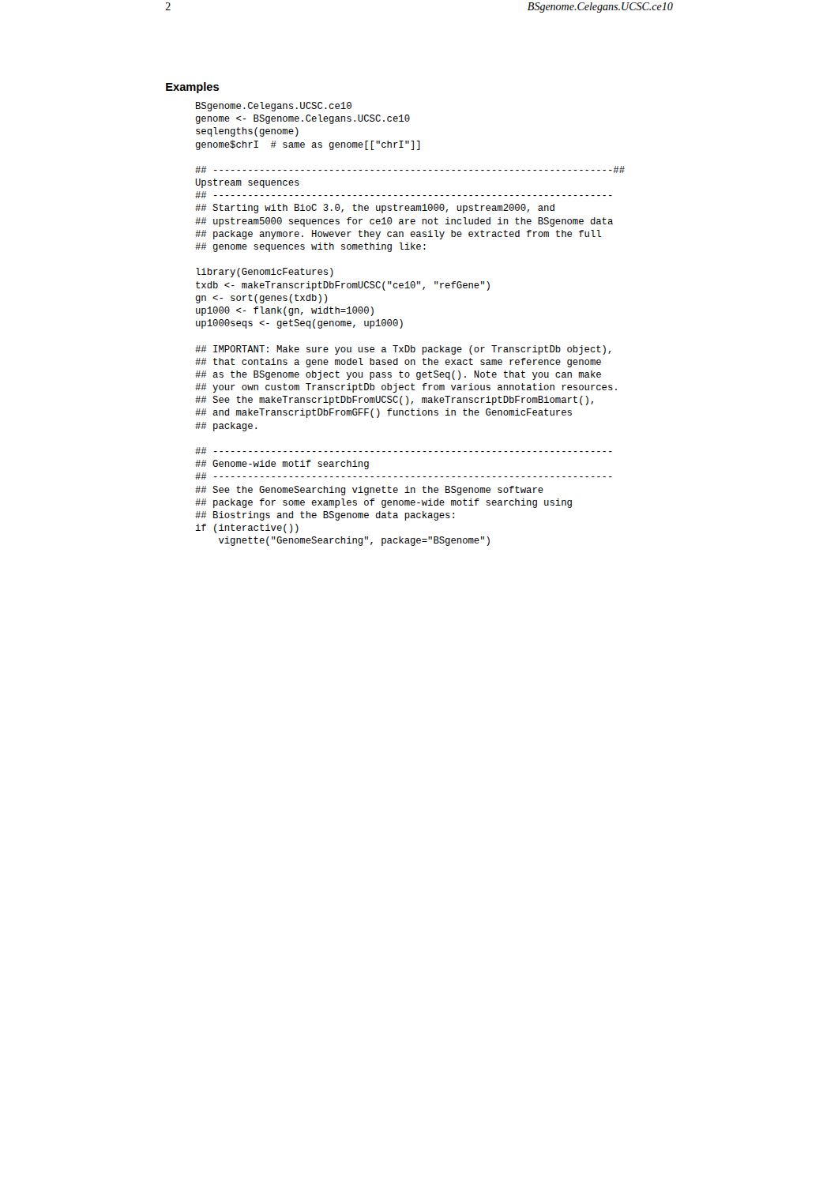2 BSgenome.Celegans.UCSC.ce10
Examples
BSgenome.Celegans.UCSC.ce10
genome <- BSgenome.Celegans.UCSC.ce10
seqlengths(genome)
genome$chrI  # same as genome[["chrI"]]

## ---------------------------------------------------------------------## Upstream sequences
## ---------------------------------------------------------------------
## Starting with BioC 3.0, the upstream1000, upstream2000, and
## upstream5000 sequences for ce10 are not included in the BSgenome data
## package anymore. However they can easily be extracted from the full
## genome sequences with something like:

library(GenomicFeatures)
txdb <- makeTranscriptDbFromUCSC("ce10", "refGene")
gn <- sort(genes(txdb))
up1000 <- flank(gn, width=1000)
up1000seqs <- getSeq(genome, up1000)

## IMPORTANT: Make sure you use a TxDb package (or TranscriptDb object),
## that contains a gene model based on the exact same reference genome
## as the BSgenome object you pass to getSeq(). Note that you can make
## your own custom TranscriptDb object from various annotation resources.
## See the makeTranscriptDbFromUCSC(), makeTranscriptDbFromBiomart(),
## and makeTranscriptDbFromGFF() functions in the GenomicFeatures
## package.

## ---------------------------------------------------------------------
## Genome-wide motif searching
## ---------------------------------------------------------------------
## See the GenomeSearching vignette in the BSgenome software
## package for some examples of genome-wide motif searching using
## Biostrings and the BSgenome data packages:
if (interactive())
    vignette("GenomeSearching", package="BSgenome")